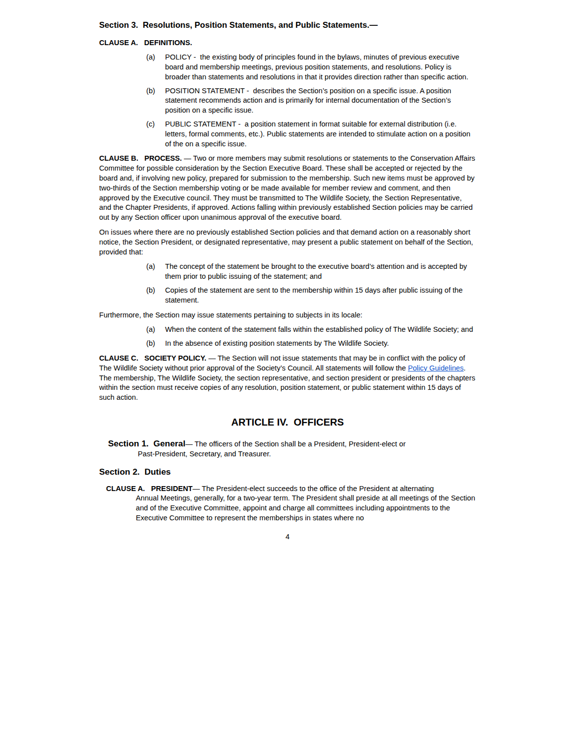Section 3. Resolutions, Position Statements, and Public Statements.—
CLAUSE A. DEFINITIONS.
(a) POLICY - the existing body of principles found in the bylaws, minutes of previous executive board and membership meetings, previous position statements, and resolutions. Policy is broader than statements and resolutions in that it provides direction rather than specific action.
(b) POSITION STATEMENT - describes the Section’s position on a specific issue. A position statement recommends action and is primarily for internal documentation of the Section’s position on a specific issue.
(c) PUBLIC STATEMENT - a position statement in format suitable for external distribution (i.e. letters, formal comments, etc.). Public statements are intended to stimulate action on a position of the on a specific issue.
CLAUSE B. PROCESS. — Two or more members may submit resolutions or statements to the Conservation Affairs Committee for possible consideration by the Section Executive Board. These shall be accepted or rejected by the board and, if involving new policy, prepared for submission to the membership. Such new items must be approved by two-thirds of the Section membership voting or be made available for member review and comment, and then approved by the Executive council. They must be transmitted to The Wildlife Society, the Section Representative, and the Chapter Presidents, if approved. Actions falling within previously established Section policies may be carried out by any Section officer upon unanimous approval of the executive board.
On issues where there are no previously established Section policies and that demand action on a reasonably short notice, the Section President, or designated representative, may present a public statement on behalf of the Section, provided that:
(a) The concept of the statement be brought to the executive board’s attention and is accepted by them prior to public issuing of the statement; and
(b) Copies of the statement are sent to the membership within 15 days after public issuing of the statement.
Furthermore, the Section may issue statements pertaining to subjects in its locale:
(a) When the content of the statement falls within the established policy of The Wildlife Society; and
(b) In the absence of existing position statements by The Wildlife Society.
CLAUSE C. SOCIETY POLICY. — The Section will not issue statements that may be in conflict with the policy of The Wildlife Society without prior approval of the Society’s Council. All statements will follow the Policy Guidelines. The membership, The Wildlife Society, the section representative, and section president or presidents of the chapters within the section must receive copies of any resolution, position statement, or public statement within 15 days of such action.
ARTICLE IV. OFFICERS
Section 1. General— The officers of the Section shall be a President, President-elect or Past-President, Secretary, and Treasurer.
Section 2. Duties
CLAUSE A. PRESIDENT— The President-elect succeeds to the office of the President at alternating Annual Meetings, generally, for a two-year term. The President shall preside at all meetings of the Section and of the Executive Committee, appoint and charge all committees including appointments to the Executive Committee to represent the memberships in states where no
4